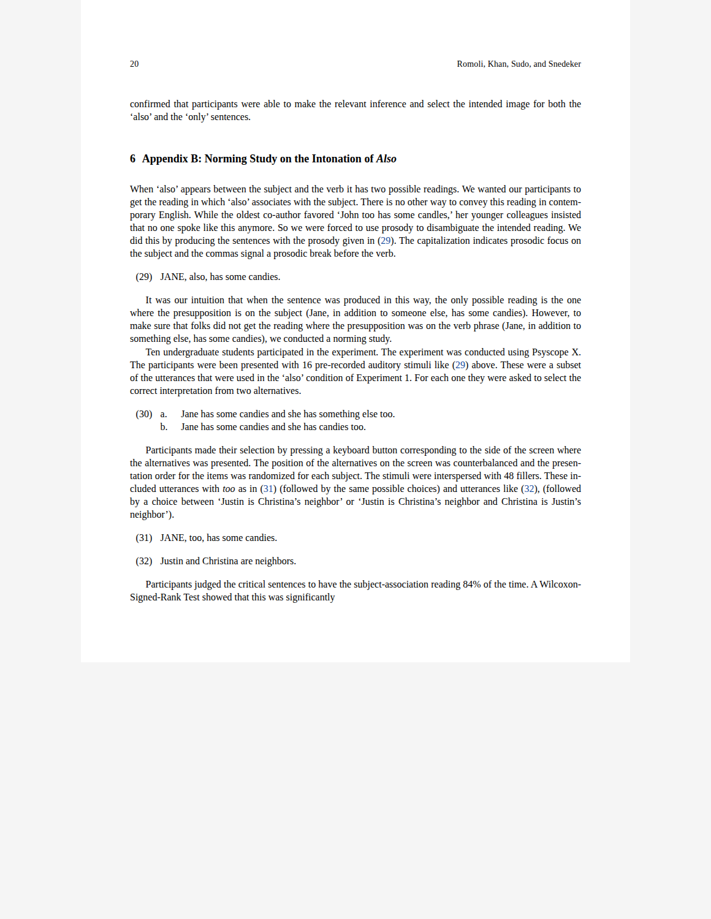20 Romoli, Khan, Sudo, and Snedeker
confirmed that participants were able to make the relevant inference and select the intended image for both the ‘also’ and the ‘only’ sentences.
6 Appendix B: Norming Study on the Intonation of Also
When ‘also’ appears between the subject and the verb it has two possible readings. We wanted our participants to get the reading in which ‘also’ associates with the subject. There is no other way to convey this reading in contemporary English. While the oldest co-author favored ‘John too has some candles,’ her younger colleagues insisted that no one spoke like this anymore. So we were forced to use prosody to disambiguate the intended reading. We did this by producing the sentences with the prosody given in (29). The capitalization indicates prosodic focus on the subject and the commas signal a prosodic break before the verb.
(29)
JANE, also, has some candies.
It was our intuition that when the sentence was produced in this way, the only possible reading is the one where the presupposition is on the subject (Jane, in addition to someone else, has some candies). However, to make sure that folks did not get the reading where the presupposition was on the verb phrase (Jane, in addition to something else, has some candies), we conducted a norming study.
Ten undergraduate students participated in the experiment. The experiment was conducted using Psyscope X. The participants were been presented with 16 pre-recorded auditory stimuli like (29) above. These were a subset of the utterances that were used in the ‘also’ condition of Experiment 1. For each one they were asked to select the correct interpretation from two alternatives.
(30)
a.
Jane has some candies and she has something else too.
b.
Jane has some candies and she has candies too.
Participants made their selection by pressing a keyboard button corresponding to the side of the screen where the alternatives was presented. The position of the alternatives on the screen was counterbalanced and the presentation order for the items was randomized for each subject. The stimuli were interspersed with 48 fillers. These included utterances with too as in (31) (followed by the same possible choices) and utterances like (32), (followed by a choice between ‘Justin is Christina’s neighbor’ or ‘Justin is Christina’s neighbor and Christina is Justin’s neighbor’).
(31)
JANE, too, has some candies.
(32)
Justin and Christina are neighbors.
Participants judged the critical sentences to have the subject-association reading 84% of the time. A Wilcoxon-Signed-Rank Test showed that this was significantly